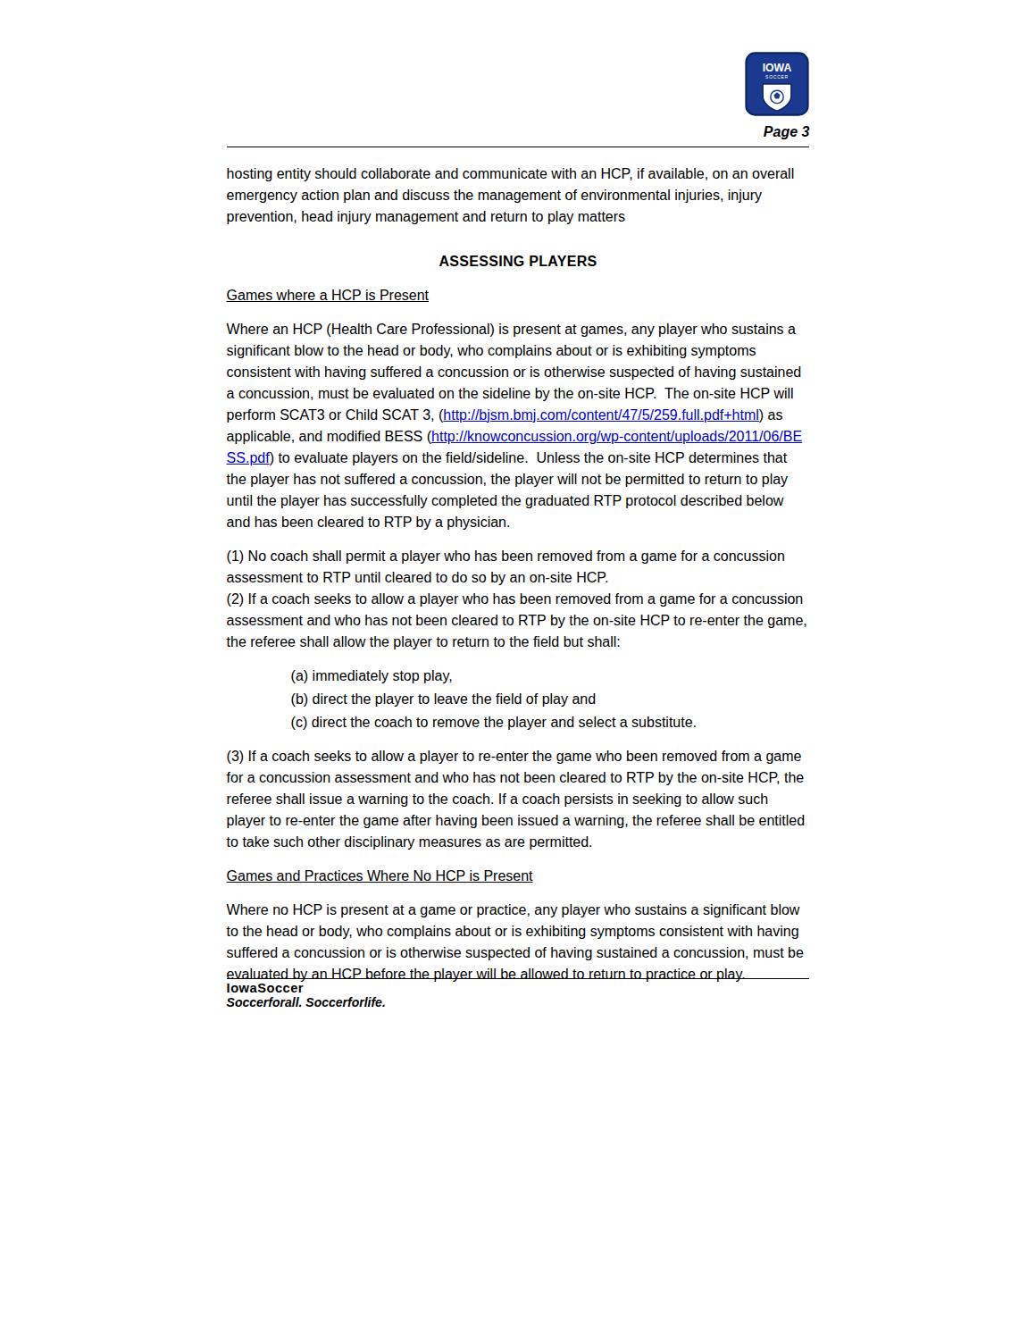IOWA SOCCER
Page 3
hosting entity should collaborate and communicate with an HCP, if available, on an overall emergency action plan and discuss the management of environmental injuries, injury prevention, head injury management and return to play matters
ASSESSING PLAYERS
Games where a HCP is Present
Where an HCP (Health Care Professional) is present at games, any player who sustains a significant blow to the head or body, who complains about or is exhibiting symptoms consistent with having suffered a concussion or is otherwise suspected of having sustained a concussion, must be evaluated on the sideline by the on-site HCP. The on-site HCP will perform SCAT3 or Child SCAT 3, (http://bjsm.bmj.com/content/47/5/259.full.pdf+html) as applicable, and modified BESS (http://knowconcussion.org/wp-content/uploads/2011/06/BESS.pdf) to evaluate players on the field/sideline. Unless the on-site HCP determines that the player has not suffered a concussion, the player will not be permitted to return to play until the player has successfully completed the graduated RTP protocol described below and has been cleared to RTP by a physician.
(1) No coach shall permit a player who has been removed from a game for a concussion assessment to RTP until cleared to do so by an on-site HCP.
(2) If a coach seeks to allow a player who has been removed from a game for a concussion assessment and who has not been cleared to RTP by the on-site HCP to re-enter the game, the referee shall allow the player to return to the field but shall:
(a) immediately stop play,
(b) direct the player to leave the field of play and
(c) direct the coach to remove the player and select a substitute.
(3) If a coach seeks to allow a player to re-enter the game who been removed from a game for a concussion assessment and who has not been cleared to RTP by the on-site HCP, the referee shall issue a warning to the coach. If a coach persists in seeking to allow such player to re-enter the game after having been issued a warning, the referee shall be entitled to take such other disciplinary measures as are permitted.
Games and Practices Where No HCP is Present
Where no HCP is present at a game or practice, any player who sustains a significant blow to the head or body, who complains about or is exhibiting symptoms consistent with having suffered a concussion or is otherwise suspected of having sustained a concussion, must be evaluated by an HCP before the player will be allowed to return to practice or play.
IowaSoccer
Soccerforall. Soccerforlife.